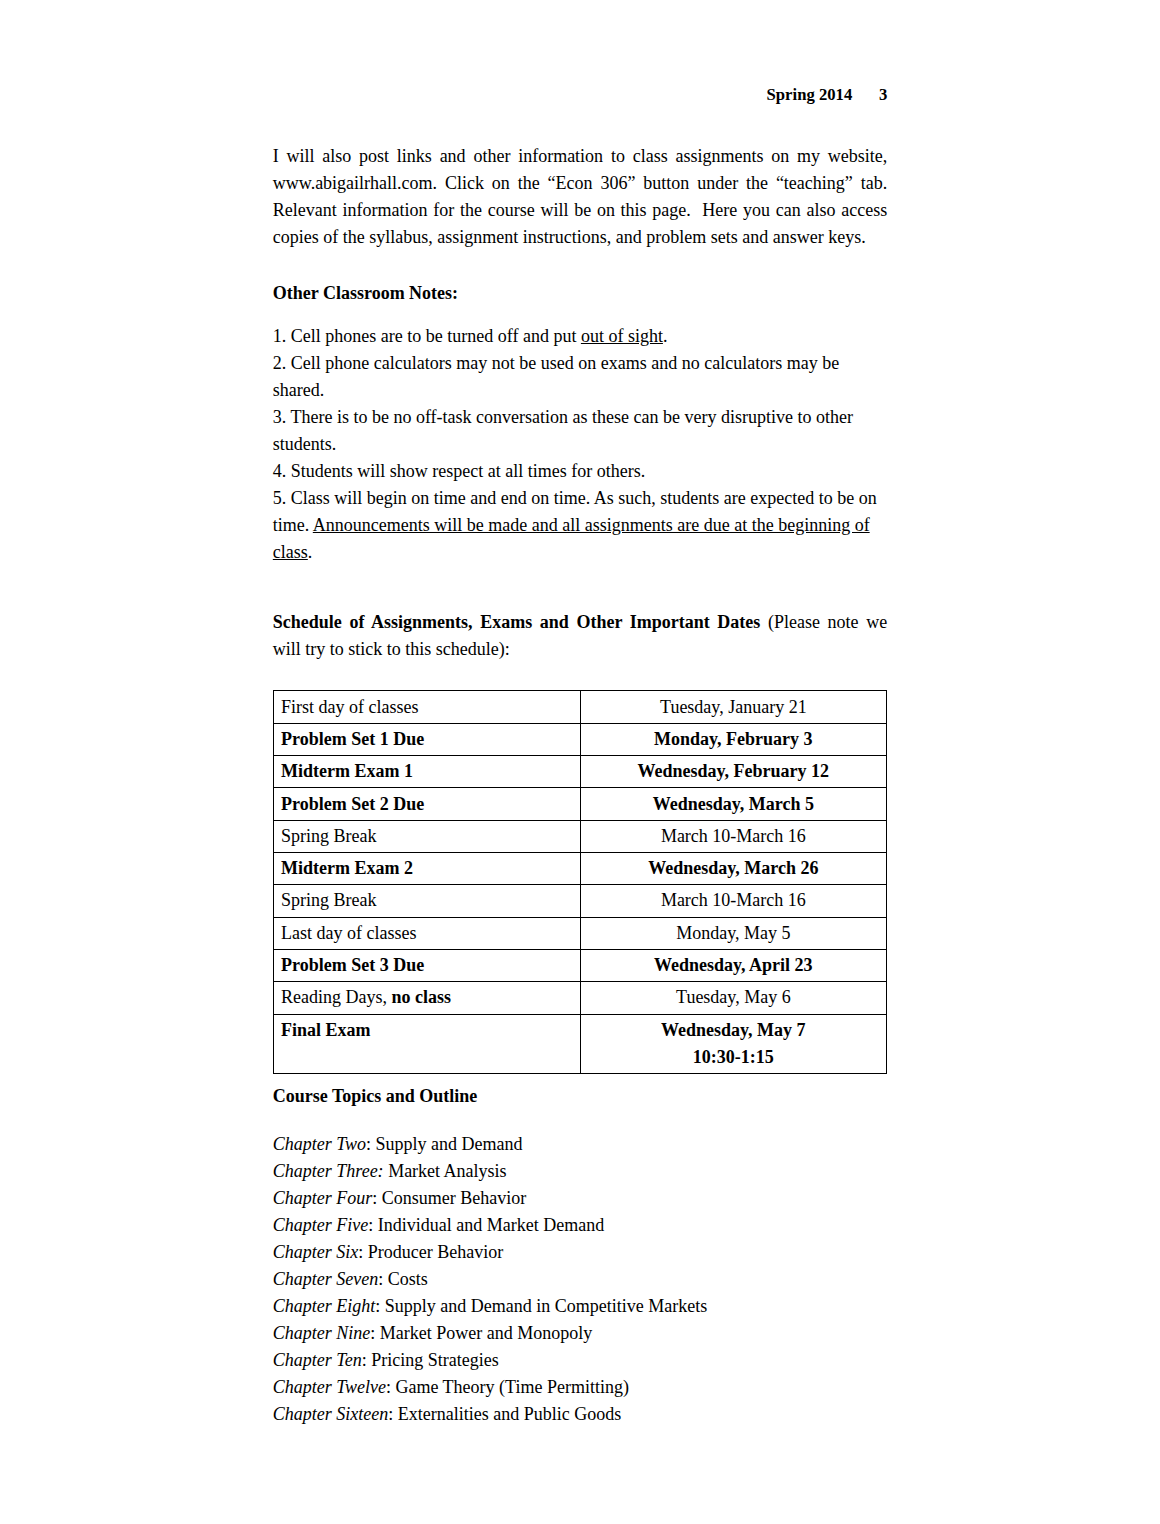Spring 20143
I will also post links and other information to class assignments on my website, www.abigailrhall.com. Click on the “Econ 306” button under the “teaching” tab. Relevant information for the course will be on this page. Here you can also access copies of the syllabus, assignment instructions, and problem sets and answer keys.
Other Classroom Notes:
1. Cell phones are to be turned off and put out of sight.
2. Cell phone calculators may not be used on exams and no calculators may be shared.
3. There is to be no off-task conversation as these can be very disruptive to other students.
4. Students will show respect at all times for others.
5. Class will begin on time and end on time. As such, students are expected to be on time. Announcements will be made and all assignments are due at the beginning of class.
Schedule of Assignments, Exams and Other Important Dates (Please note we will try to stick to this schedule):
| First day of classes | Tuesday, January 21 |
| Problem Set 1 Due | Monday, February 3 |
| Midterm Exam 1 | Wednesday, February 12 |
| Problem Set 2 Due | Wednesday, March 5 |
| Spring Break | March 10-March 16 |
| Midterm Exam 2 | Wednesday, March 26 |
| Spring Break | March 10-March 16 |
| Last day of classes | Monday, May 5 |
| Problem Set 3 Due | Wednesday, April 23 |
| Reading Days, no class | Tuesday, May 6 |
| Final Exam | Wednesday, May 7 10:30-1:15 |
Course Topics and Outline
Chapter Two: Supply and Demand
Chapter Three: Market Analysis
Chapter Four: Consumer Behavior
Chapter Five: Individual and Market Demand
Chapter Six: Producer Behavior
Chapter Seven: Costs
Chapter Eight: Supply and Demand in Competitive Markets
Chapter Nine: Market Power and Monopoly
Chapter Ten: Pricing Strategies
Chapter Twelve: Game Theory (Time Permitting)
Chapter Sixteen: Externalities and Public Goods